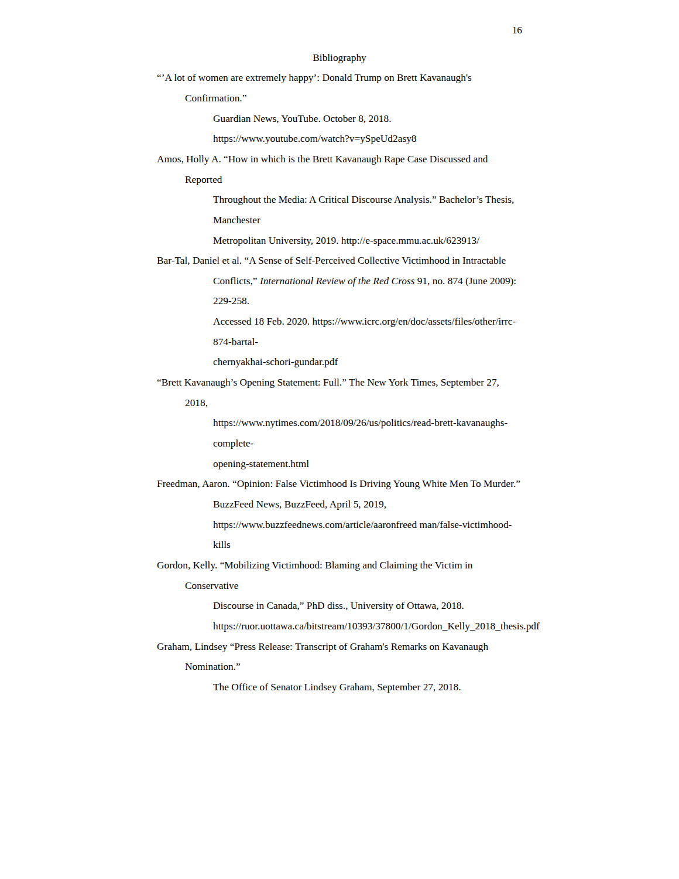16
Bibliography
“’A lot of women are extremely happy’: Donald Trump on Brett Kavanaugh's Confirmation.” Guardian News, YouTube. October 8, 2018. https://www.youtube.com/watch?v=ySpeUd2asy8
Amos, Holly A. “How in which is the Brett Kavanaugh Rape Case Discussed and Reported Throughout the Media: A Critical Discourse Analysis.” Bachelor’s Thesis, Manchester Metropolitan University, 2019. http://e-space.mmu.ac.uk/623913/
Bar-Tal, Daniel et al. “A Sense of Self-Perceived Collective Victimhood in Intractable Conflicts,” International Review of the Red Cross 91, no. 874 (June 2009): 229-258. Accessed 18 Feb. 2020. https://www.icrc.org/en/doc/assets/files/other/irrc-874-bartal- chernyakhai-schori-gundar.pdf
“Brett Kavanaugh’s Opening Statement: Full.” The New York Times, September 27, 2018, https://www.nytimes.com/2018/09/26/us/politics/read-brett-kavanaughs-complete- opening-statement.html
Freedman, Aaron. “Opinion: False Victimhood Is Driving Young White Men To Murder.” BuzzFeed News, BuzzFeed, April 5, 2019, https://www.buzzfeednews.com/article/aaronfreed man/false-victimhood-kills
Gordon, Kelly. “Mobilizing Victimhood: Blaming and Claiming the Victim in Conservative Discourse in Canada,” PhD diss., University of Ottawa, 2018. https://ruor.uottawa.ca/bitstream/10393/37800/1/Gordon_Kelly_2018_thesis.pdf
Graham, Lindsey “Press Release: Transcript of Graham's Remarks on Kavanaugh Nomination.” The Office of Senator Lindsey Graham, September 27, 2018.